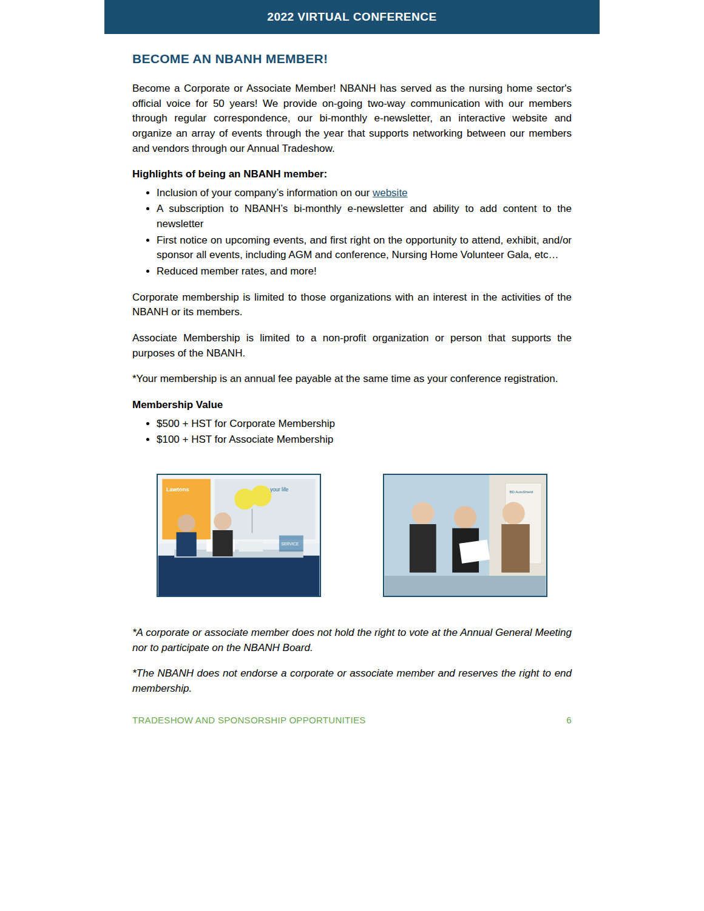2022 VIRTUAL CONFERENCE
BECOME AN NBANH MEMBER!
Become a Corporate or Associate Member! NBANH has served as the nursing home sector's official voice for 50 years! We provide on-going two-way communication with our members through regular correspondence, our bi-monthly e-newsletter, an interactive website and organize an array of events through the year that supports networking between our members and vendors through our Annual Tradeshow.
Highlights of being an NBANH member:
Inclusion of your company’s information on our website
A subscription to NBANH’s bi-monthly e-newsletter and ability to add content to the newsletter
First notice on upcoming events, and first right on the opportunity to attend, exhibit, and/or sponsor all events, including AGM and conference, Nursing Home Volunteer Gala, etc…
Reduced member rates, and more!
Corporate membership is limited to those organizations with an interest in the activities of the NBANH or its members.
Associate Membership is limited to a non-profit organization or person that supports the purposes of the NBANH.
*Your membership is an annual fee payable at the same time as your conference registration.
Membership Value
$500 + HST for Corporate Membership
$100 + HST for Associate Membership
Lawtons Live your life SERVICE
BD AutoShield
*A corporate or associate member does not hold the right to vote at the Annual General Meeting nor to participate on the NBANH Board.
*The NBANH does not endorse a corporate or associate member and reserves the right to end membership.
TRADESHOW AND SPONSORSHIP OPPORTUNITIES 6